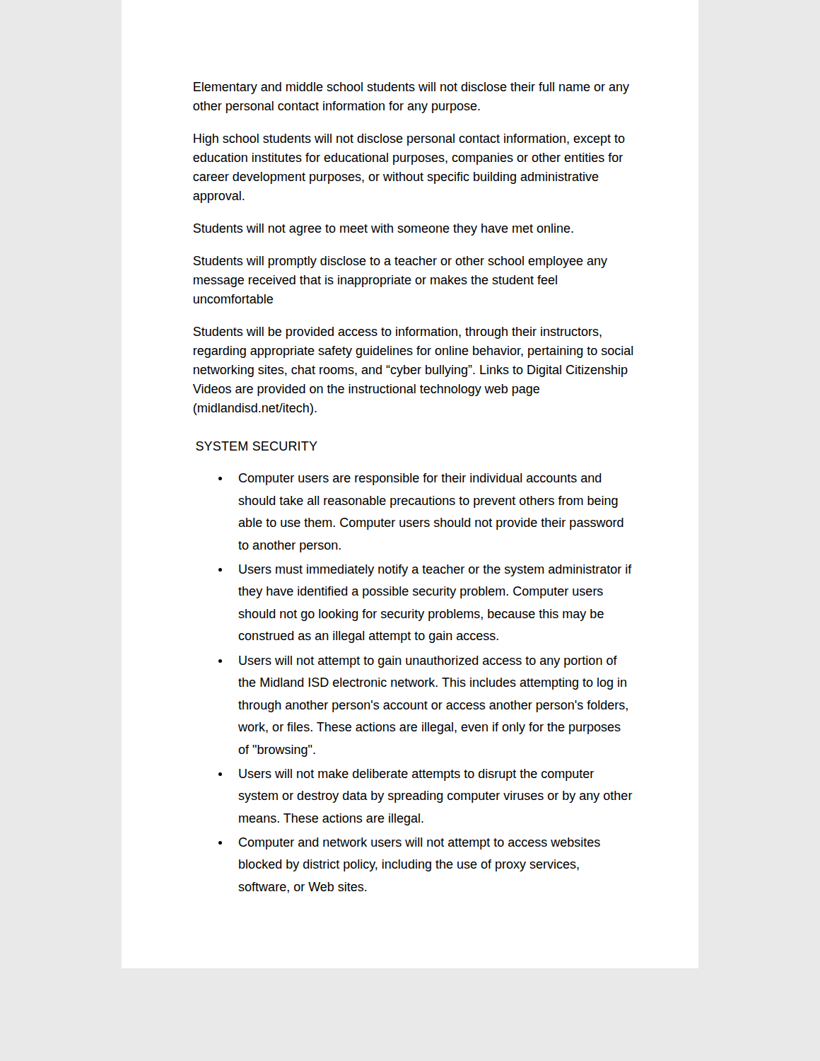Elementary and middle school students will not disclose their full name or any other personal contact information for any purpose.
High school students will not disclose personal contact information, except to education institutes for educational purposes, companies or other entities for career development purposes, or without specific building administrative approval.
Students will not agree to meet with someone they have met online.
Students will promptly disclose to a teacher or other school employee any message received that is inappropriate or makes the student feel uncomfortable
Students will be provided access to information, through their instructors, regarding appropriate safety guidelines for online behavior, pertaining to social networking sites, chat rooms, and “cyber bullying”. Links to Digital Citizenship Videos are provided on the instructional technology web page (midlandisd.net/itech).
SYSTEM SECURITY
Computer users are responsible for their individual accounts and should take all reasonable precautions to prevent others from being able to use them. Computer users should not provide their password to another person.
Users must immediately notify a teacher or the system administrator if they have identified a possible security problem. Computer users should not go looking for security problems, because this may be construed as an illegal attempt to gain access.
Users will not attempt to gain unauthorized access to any portion of the Midland ISD electronic network. This includes attempting to log in through another person's account or access another person's folders, work, or files. These actions are illegal, even if only for the purposes of "browsing".
Users will not make deliberate attempts to disrupt the computer system or destroy data by spreading computer viruses or by any other means. These actions are illegal.
Computer and network users will not attempt to access websites blocked by district policy, including the use of proxy services, software, or Web sites.